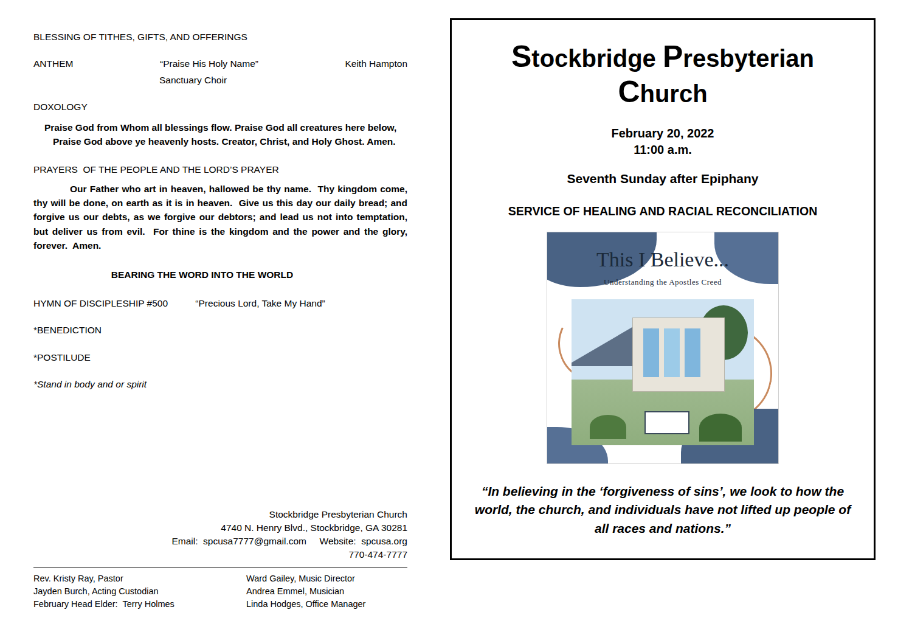BLESSING OF TITHES, GIFTS, AND OFFERINGS
ANTHEM “Praise His Holy Name” Keith Hampton
Sanctuary Choir
DOXOLOGY
Praise God from Whom all blessings flow. Praise God all creatures here below,
Praise God above ye heavenly hosts. Creator, Christ, and Holy Ghost. Amen.
PRAYERS OF THE PEOPLE AND THE LORD’S PRAYER
Our Father who art in heaven, hallowed be thy name. Thy kingdom come, thy will be done, on earth as it is in heaven. Give us this day our daily bread; and forgive us our debts, as we forgive our debtors; and lead us not into temptation, but deliver us from evil. For thine is the kingdom and the power and the glory, forever. Amen.
BEARING THE WORD INTO THE WORLD
HYMN OF DISCIPLESHIP #500 “Precious Lord, Take My Hand”
*BENEDICTION
*POSTILUDE
*Stand in body and or spirit
Stockbridge Presbyterian Church
4740 N. Henry Blvd., Stockbridge, GA 30281
Email: spcusa7777@gmail.com Website: spcusa.org
770-474-7777
Rev. Kristy Ray, Pastor
Jayden Burch, Acting Custodian
February Head Elder: Terry Holmes
Ward Gailey, Music Director
Andrea Emmel, Musician
Linda Hodges, Office Manager
Stockbridge Presbyterian
Church
February 20, 2022
11:00 a.m.
Seventh Sunday after Epiphany
SERVICE OF HEALING AND RACIAL RECONCILIATION
This I Believe...
Understanding the Apostles Creed
“In believing in the ‘forgiveness of sins’, we look to how the world, the church, and individuals have not lifted up people of all races and nations.”